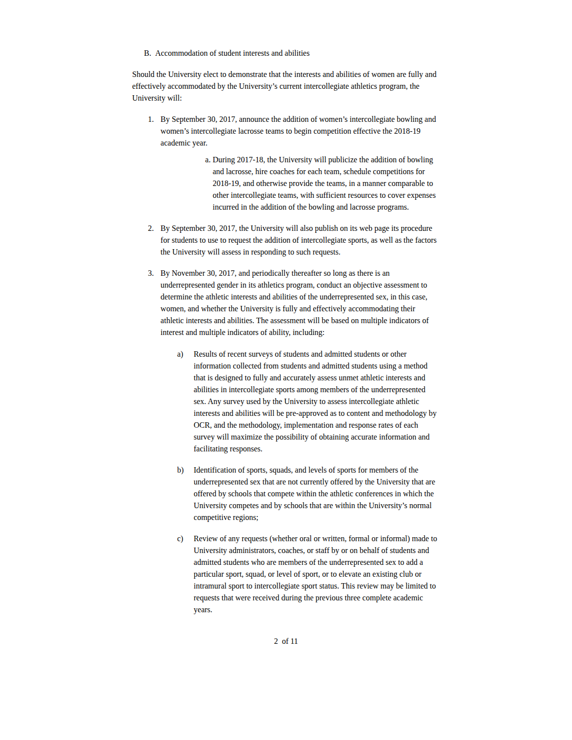B. Accommodation of student interests and abilities
Should the University elect to demonstrate that the interests and abilities of women are fully and effectively accommodated by the University’s current intercollegiate athletics program, the University will:
By September 30, 2017, announce the addition of women’s intercollegiate bowling and women’s intercollegiate lacrosse teams to begin competition effective the 2018-19 academic year.
During 2017-18, the University will publicize the addition of bowling and lacrosse, hire coaches for each team, schedule competitions for 2018-19, and otherwise provide the teams, in a manner comparable to other intercollegiate teams, with sufficient resources to cover expenses incurred in the addition of the bowling and lacrosse programs.
By September 30, 2017, the University will also publish on its web page its procedure for students to use to request the addition of intercollegiate sports, as well as the factors the University will assess in responding to such requests.
By November 30, 2017, and periodically thereafter so long as there is an underrepresented gender in its athletics program, conduct an objective assessment to determine the athletic interests and abilities of the underrepresented sex, in this case, women, and whether the University is fully and effectively accommodating their athletic interests and abilities. The assessment will be based on multiple indicators of interest and multiple indicators of ability, including:
Results of recent surveys of students and admitted students or other information collected from students and admitted students using a method that is designed to fully and accurately assess unmet athletic interests and abilities in intercollegiate sports among members of the underrepresented sex. Any survey used by the University to assess intercollegiate athletic interests and abilities will be pre-approved as to content and methodology by OCR, and the methodology, implementation and response rates of each survey will maximize the possibility of obtaining accurate information and facilitating responses.
Identification of sports, squads, and levels of sports for members of the underrepresented sex that are not currently offered by the University that are offered by schools that compete within the athletic conferences in which the University competes and by schools that are within the University’s normal competitive regions;
Review of any requests (whether oral or written, formal or informal) made to University administrators, coaches, or staff by or on behalf of students and admitted students who are members of the underrepresented sex to add a particular sport, squad, or level of sport, or to elevate an existing club or intramural sport to intercollegiate sport status. This review may be limited to requests that were received during the previous three complete academic years.
2 of 11